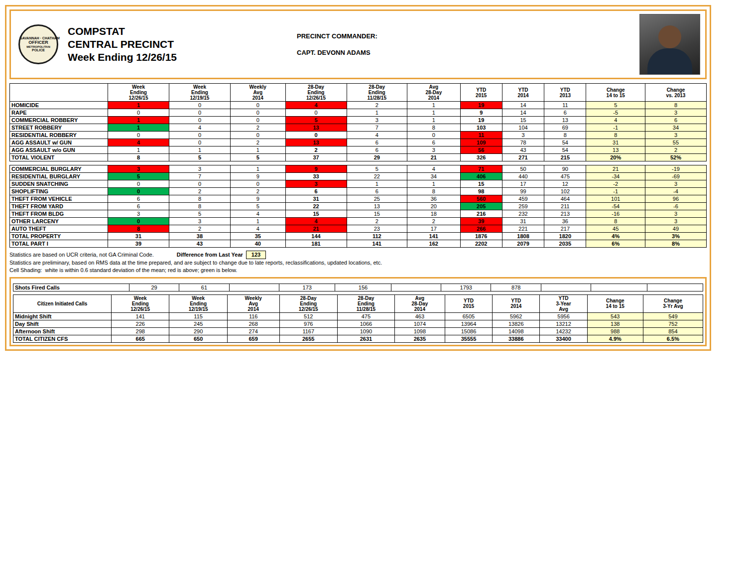SAVANNAH · CHATHAM
OFFICER
METROPOLITAN
POLICE
COMPSTAT
CENTRAL PRECINCT
Week Ending 12/26/15
PRECINCT COMMANDER:
CAPT. DEVONN ADAMS
| | Week Ending 12/26/15 | Week Ending 12/19/15 | Weekly Avg 2014 | 28-Day Ending 12/26/15 | 28-Day Ending 11/28/15 | Avg 28-Day 2014 | YTD 2015 | YTD 2014 | YTD 2013 | Change 14 to 15 | Change vs. 2013 |
| --- | --- | --- | --- | --- | --- | --- | --- | --- | --- | --- | --- |
| HOMICIDE | 1 | 0 | 0 | 4 | 2 | 1 | 19 | 14 | 11 | 5 | 8 |
| RAPE | 0 | 0 | 0 | 0 | 1 | 1 | 9 | 14 | 6 | -5 | 3 |
| COMMERCIAL ROBBERY | 1 | 0 | 0 | 5 | 3 | 1 | 19 | 15 | 13 | 4 | 6 |
| STREET ROBBERY | 1 | 4 | 2 | 13 | 7 | 8 | 103 | 104 | 69 | -1 | 34 |
| RESIDENTIAL ROBBERY | 0 | 0 | 0 | 0 | 4 | 0 | 11 | 3 | 8 | 8 | 3 |
| AGG ASSAULT w/ GUN | 4 | 0 | 2 | 13 | 6 | 6 | 109 | 78 | 54 | 31 | 55 |
| AGG ASSAULT w/o GUN | 1 | 1 | 1 | 2 | 6 | 3 | 56 | 43 | 54 | 13 | 2 |
| TOTAL VIOLENT | 8 | 5 | 5 | 37 | 29 | 21 | 326 | 271 | 215 | 20% | 52% |
| COMMERCIAL BURGLARY | 3 | 3 | 1 | 9 | 5 | 4 | 71 | 50 | 90 | 21 | -19 |
| RESIDENTIAL BURGLARY | 5 | 7 | 9 | 33 | 22 | 34 | 406 | 440 | 475 | -34 | -69 |
| SUDDEN SNATCHING | 0 | 0 | 0 | 3 | 1 | 1 | 15 | 17 | 12 | -2 | 3 |
| SHOPLIFTING | 0 | 2 | 2 | 6 | 6 | 8 | 98 | 99 | 102 | -1 | -4 |
| THEFT FROM VEHICLE | 6 | 8 | 9 | 31 | 25 | 36 | 560 | 459 | 464 | 101 | 96 |
| THEFT FROM YARD | 6 | 8 | 5 | 22 | 13 | 20 | 205 | 259 | 211 | -54 | -6 |
| THEFT FROM BLDG | 3 | 5 | 4 | 15 | 15 | 18 | 216 | 232 | 213 | -16 | 3 |
| OTHER LARCENY | 0 | 3 | 1 | 4 | 2 | 2 | 39 | 31 | 36 | 8 | 3 |
| AUTO THEFT | 8 | 2 | 4 | 21 | 23 | 17 | 266 | 221 | 217 | 45 | 49 |
| TOTAL PROPERTY | 31 | 38 | 35 | 144 | 112 | 141 | 1876 | 1808 | 1820 | 4% | 3% |
| TOTAL PART I | 39 | 43 | 40 | 181 | 141 | 162 | 2202 | 2079 | 2035 | 6% | 8% |
Statistics are based on UCR criteria, not GA Criminal Code. Difference from Last Year 123
Statistics are preliminary, based on RMS data at the time prepared, and are subject to change due to late reports, reclassifications, updated locations, etc.
Cell Shading: white is within 0.6 standard deviation of the mean; red is above; green is below.
| Shots Fired Calls | 29 | 61 | | 173 | 156 | | 1793 | 878 | | | |
| Citizen Initiated Calls | Week Ending 12/26/15 | Week Ending 12/19/15 | Weekly Avg 2014 | 28-Day Ending 12/26/15 | 28-Day Ending 11/28/15 | Avg 28-Day 2014 | YTD 2015 | YTD 2014 | YTD 3-Year Avg | Change 14 to 15 | Change 3-Yr Avg |
| --- | --- | --- | --- | --- | --- | --- | --- | --- | --- | --- | --- |
| Midnight Shift | 141 | 115 | 116 | 512 | 475 | 463 | 6505 | 5962 | 5956 | 543 | 549 |
| Day Shift | 226 | 245 | 268 | 976 | 1066 | 1074 | 13964 | 13826 | 13212 | 138 | 752 |
| Afternoon Shift | 298 | 290 | 274 | 1167 | 1090 | 1098 | 15086 | 14098 | 14232 | 988 | 854 |
| TOTAL CITIZEN CFS | 665 | 650 | 659 | 2655 | 2631 | 2635 | 35555 | 33886 | 33400 | 4.9% | 6.5% |